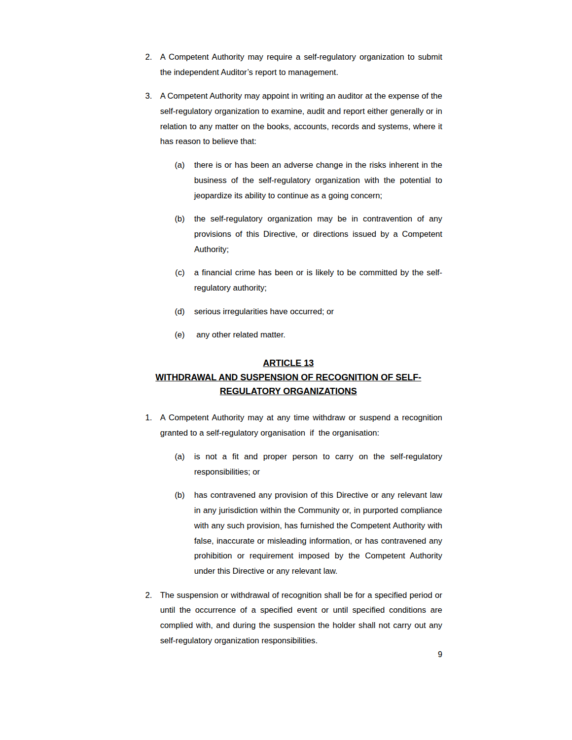A Competent Authority may require a self-regulatory organization to submit the independent Auditor’s report to management.
A Competent Authority may appoint in writing an auditor at the expense of the self-regulatory organization to examine, audit and report either generally or in relation to any matter on the books, accounts, records and systems, where it has reason to believe that:
there is or has been an adverse change in the risks inherent in the business of the self-regulatory organization with the potential to jeopardize its ability to continue as a going concern;
the self-regulatory organization may be in contravention of any provisions of this Directive, or directions issued by a Competent Authority;
a financial crime has been or is likely to be committed by the self-regulatory authority;
serious irregularities have occurred; or
any other related matter.
ARTICLE 13
WITHDRAWAL AND SUSPENSION OF RECOGNITION OF SELF- REGULATORY ORGANIZATIONS
A Competent Authority may at any time withdraw or suspend a recognition granted to a self-regulatory organisation if the organisation:
is not a fit and proper person to carry on the self-regulatory responsibilities; or
has contravened any provision of this Directive or any relevant law in any jurisdiction within the Community or, in purported compliance with any such provision, has furnished the Competent Authority with false, inaccurate or misleading information, or has contravened any prohibition or requirement imposed by the Competent Authority under this Directive or any relevant law.
The suspension or withdrawal of recognition shall be for a specified period or until the occurrence of a specified event or until specified conditions are complied with, and during the suspension the holder shall not carry out any self-regulatory organization responsibilities.
9